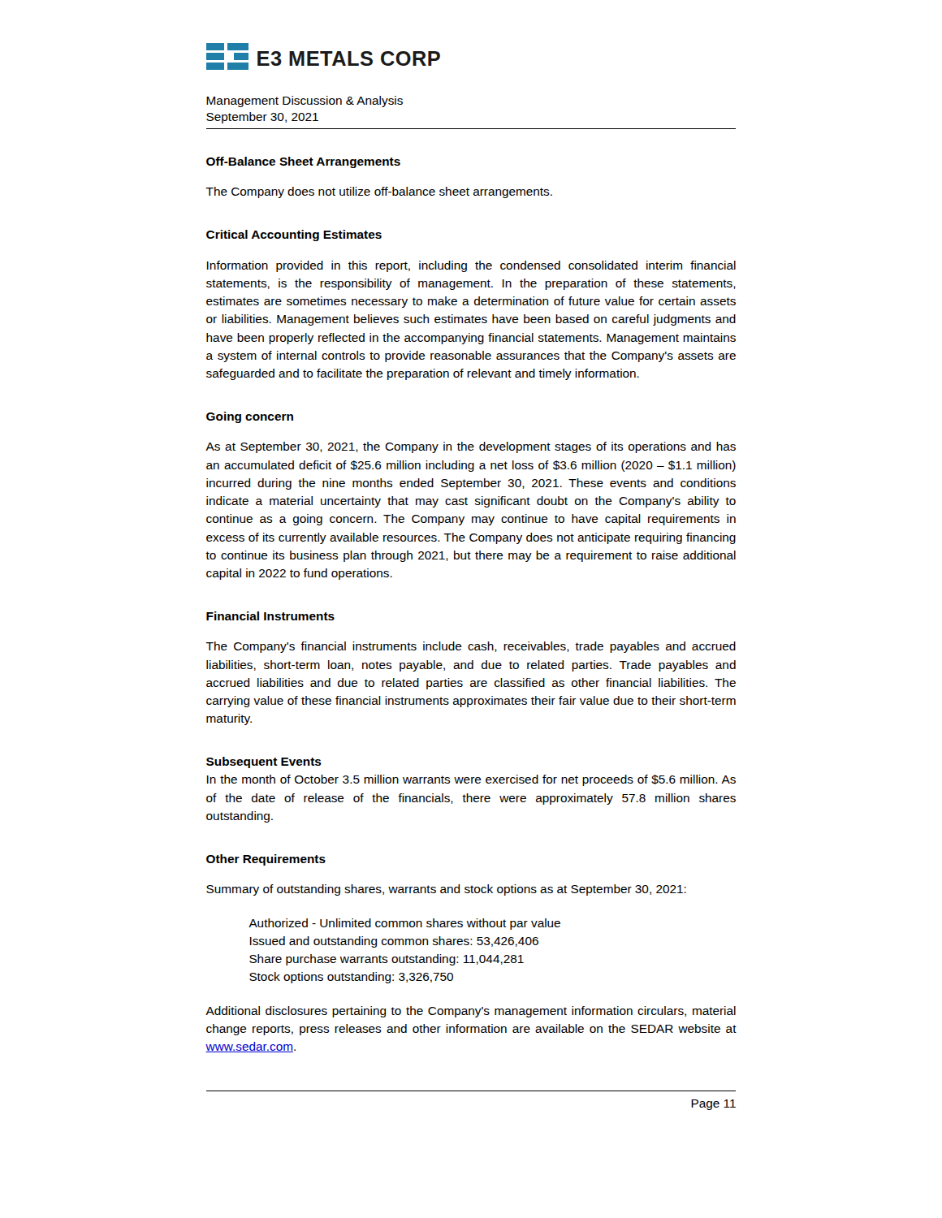E3 METALS CORP
Management Discussion & Analysis
September 30, 2021
Off-Balance Sheet Arrangements
The Company does not utilize off-balance sheet arrangements.
Critical Accounting Estimates
Information provided in this report, including the condensed consolidated interim financial statements, is the responsibility of management. In the preparation of these statements, estimates are sometimes necessary to make a determination of future value for certain assets or liabilities. Management believes such estimates have been based on careful judgments and have been properly reflected in the accompanying financial statements. Management maintains a system of internal controls to provide reasonable assurances that the Company's assets are safeguarded and to facilitate the preparation of relevant and timely information.
Going concern
As at September 30, 2021, the Company in the development stages of its operations and has an accumulated deficit of $25.6 million including a net loss of $3.6 million (2020 – $1.1 million) incurred during the nine months ended September 30, 2021. These events and conditions indicate a material uncertainty that may cast significant doubt on the Company's ability to continue as a going concern. The Company may continue to have capital requirements in excess of its currently available resources. The Company does not anticipate requiring financing to continue its business plan through 2021, but there may be a requirement to raise additional capital in 2022 to fund operations.
Financial Instruments
The Company's financial instruments include cash, receivables, trade payables and accrued liabilities, short-term loan, notes payable, and due to related parties. Trade payables and accrued liabilities and due to related parties are classified as other financial liabilities. The carrying value of these financial instruments approximates their fair value due to their short-term maturity.
Subsequent Events
In the month of October 3.5 million warrants were exercised for net proceeds of $5.6 million. As of the date of release of the financials, there were approximately 57.8 million shares outstanding.
Other Requirements
Summary of outstanding shares, warrants and stock options as at September 30, 2021:
Authorized - Unlimited common shares without par value
Issued and outstanding common shares: 53,426,406
Share purchase warrants outstanding: 11,044,281
Stock options outstanding: 3,326,750
Additional disclosures pertaining to the Company's management information circulars, material change reports, press releases and other information are available on the SEDAR website at www.sedar.com.
Page 11